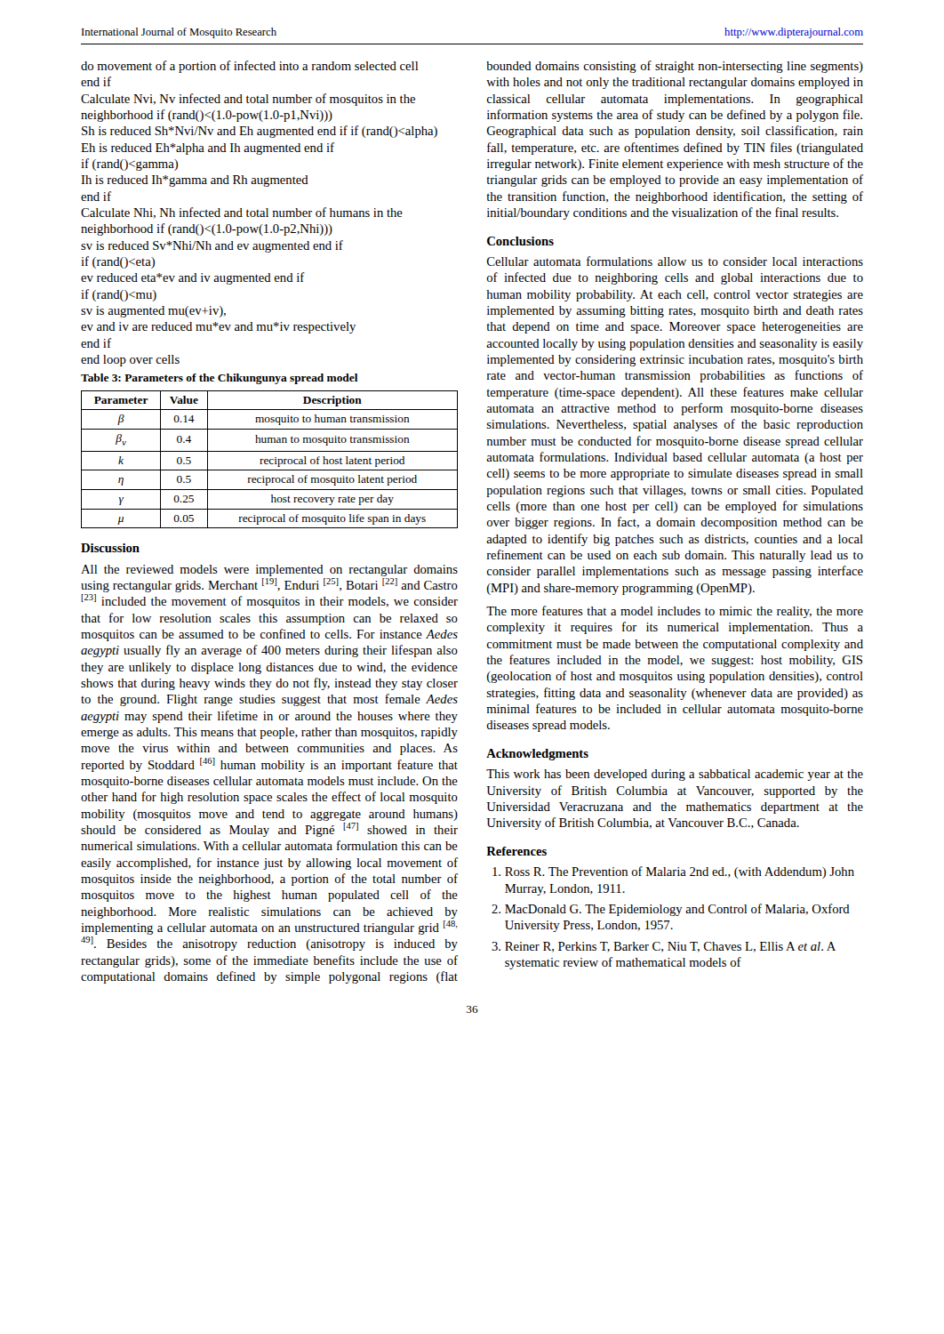International Journal of Mosquito Research http://www.dipterajournal.com
do movement of a portion of infected into a random selected cell
end if
Calculate Nvi, Nv infected and total number of mosquitos in the neighborhood if (rand()<(1.0-pow(1.0-p1,Nvi)))
Sh is reduced Sh*Nvi/Nv and Eh augmented end if if (rand()<alpha)
Eh is reduced Eh*alpha and Ih augmented end if
if (rand()<gamma)
Ih is reduced Ih*gamma and Rh augmented
end if
Calculate Nhi, Nh infected and total number of humans in the neighborhood if (rand()<(1.0-pow(1.0-p2,Nhi)))
sv is reduced Sv*Nhi/Nh and ev augmented end if
if (rand()<eta)
ev reduced eta*ev and iv augmented end if
if (rand()<mu)
sv is augmented mu(ev+iv),
ev and iv are reduced mu*ev and mu*iv respectively
end if
end loop over cells
Table 3: Parameters of the Chikungunya spread model
| Parameter | Value | Description |
| --- | --- | --- |
| β | 0.14 | mosquito to human transmission |
| β v | 0.4 | human to mosquito transmission |
| k | 0.5 | reciprocal of host latent period |
| η | 0.5 | reciprocal of mosquito latent period |
| γ | 0.25 | host recovery rate per day |
| μ | 0.05 | reciprocal of mosquito life span in days |
Discussion
All the reviewed models were implemented on rectangular domains using rectangular grids. Merchant [19], Enduri [25], Botari [22] and Castro [23] included the movement of mosquitos in their models, we consider that for low resolution scales this assumption can be relaxed so mosquitos can be assumed to be confined to cells. For instance Aedes aegypti usually fly an average of 400 meters during their lifespan also they are unlikely to displace long distances due to wind, the evidence shows that during heavy winds they do not fly, instead they stay closer to the ground. Flight range studies suggest that most female Aedes aegypti may spend their lifetime in or around the houses where they emerge as adults. This means that people, rather than mosquitos, rapidly move the virus within and between communities and places. As reported by Stoddard [46] human mobility is an important feature that mosquito-borne diseases cellular automata models must include. On the other hand for high resolution space scales the effect of local mosquito mobility (mosquitos move and tend to aggregate around humans) should be considered as Moulay and Pigné [47] showed in their numerical simulations. With a cellular automata formulation this can be easily accomplished, for instance just by allowing local movement of mosquitos inside the neighborhood, a portion of the total number of mosquitos move to the highest human populated cell of the neighborhood. More realistic simulations can be achieved by implementing a cellular automata on an unstructured triangular grid [48, 49]. Besides the anisotropy reduction (anisotropy is induced by rectangular grids), some of the immediate benefits include the use of computational domains defined by simple polygonal regions (flat bounded domains consisting of straight non-intersecting line segments) with holes and not only the traditional rectangular domains employed in classical cellular automata implementations. In geographical information systems the area of study can be defined by a polygon file. Geographical data such as population density, soil classification, rain fall, temperature, etc. are oftentimes defined by TIN files (triangulated irregular network). Finite element experience with mesh structure of the triangular grids can be employed to provide an easy implementation of the transition function, the neighborhood identification, the setting of initial/boundary conditions and the visualization of the final results.
Conclusions
Cellular automata formulations allow us to consider local interactions of infected due to neighboring cells and global interactions due to human mobility probability. At each cell, control vector strategies are implemented by assuming bitting rates, mosquito birth and death rates that depend on time and space. Moreover space heterogeneities are accounted locally by using population densities and seasonality is easily implemented by considering extrinsic incubation rates, mosquito's birth rate and vector-human transmission probabilities as functions of temperature (time-space dependent). All these features make cellular automata an attractive method to perform mosquito-borne diseases simulations. Nevertheless, spatial analyses of the basic reproduction number must be conducted for mosquito-borne disease spread cellular automata formulations. Individual based cellular automata (a host per cell) seems to be more appropriate to simulate diseases spread in small population regions such that villages, towns or small cities. Populated cells (more than one host per cell) can be employed for simulations over bigger regions. In fact, a domain decomposition method can be adapted to identify big patches such as districts, counties and a local refinement can be used on each sub domain. This naturally lead us to consider parallel implementations such as message passing interface (MPI) and share-memory programming (OpenMP).
The more features that a model includes to mimic the reality, the more complexity it requires for its numerical implementation. Thus a commitment must be made between the computational complexity and the features included in the model, we suggest: host mobility, GIS (geolocation of host and mosquitos using population densities), control strategies, fitting data and seasonality (whenever data are provided) as minimal features to be included in cellular automata mosquito-borne diseases spread models.
Acknowledgments
This work has been developed during a sabbatical academic year at the University of British Columbia at Vancouver, supported by the Universidad Veracruzana and the mathematics department at the University of British Columbia, at Vancouver B.C., Canada.
References
Ross R. The Prevention of Malaria 2nd ed., (with Addendum) John Murray, London, 1911.
MacDonald G. The Epidemiology and Control of Malaria, Oxford University Press, London, 1957.
Reiner R, Perkins T, Barker C, Niu T, Chaves L, Ellis A et al. A systematic review of mathematical models of
36